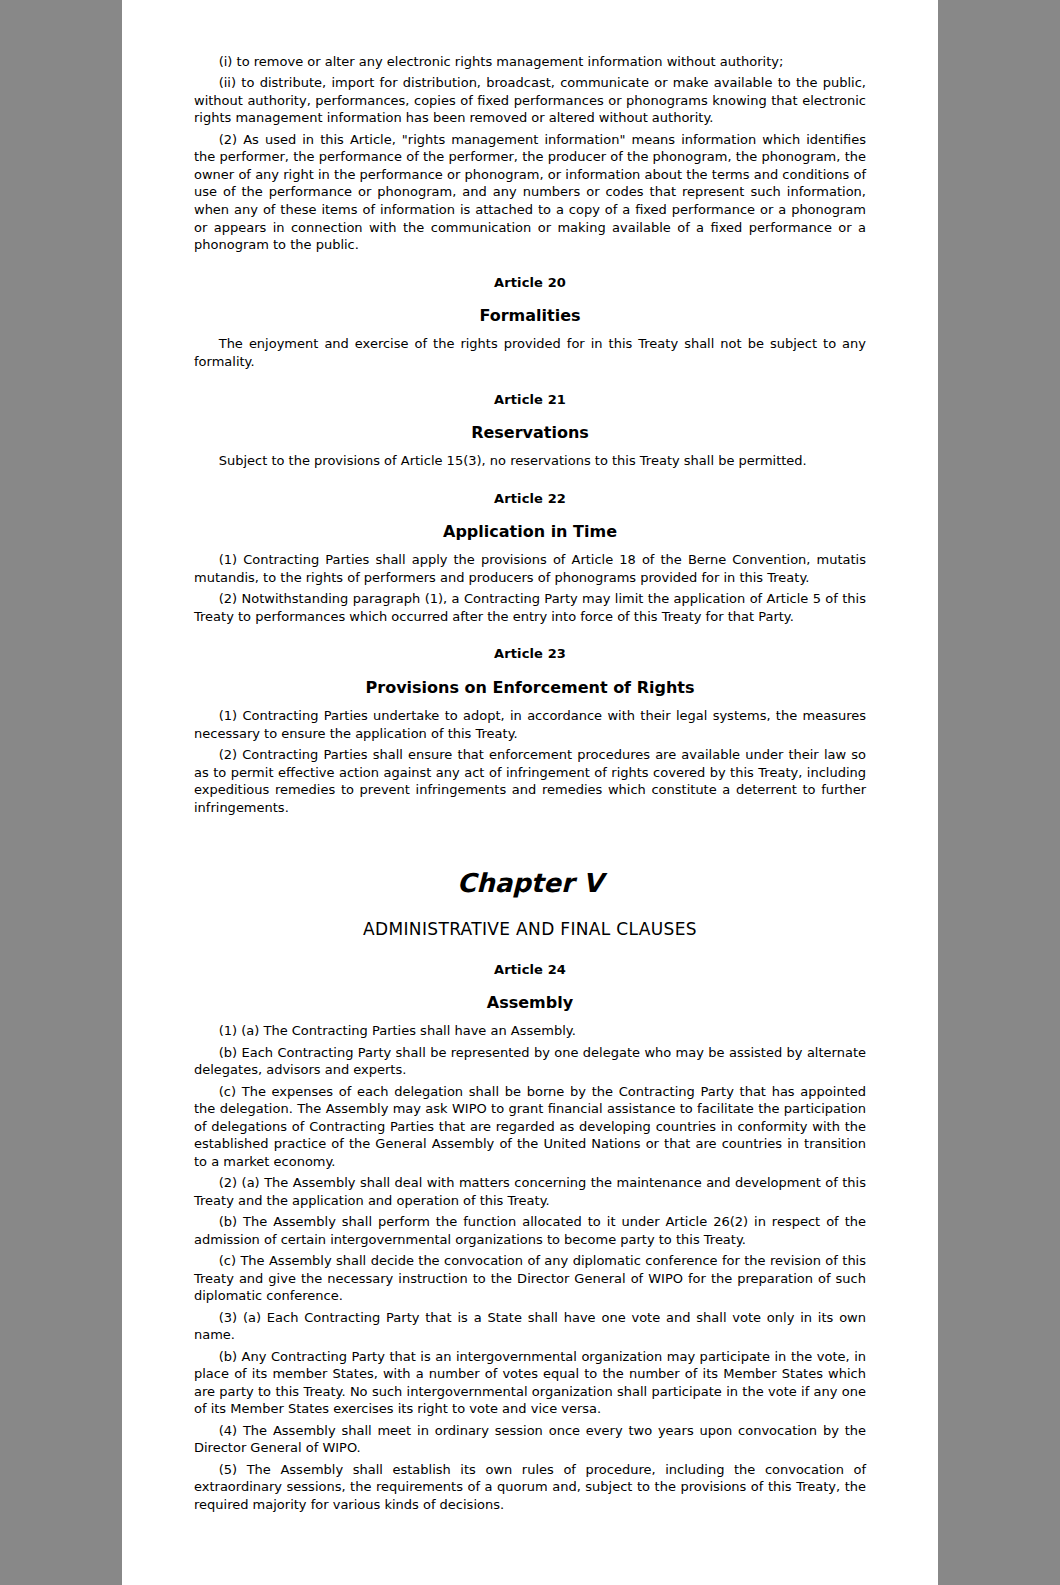(i) to remove or alter any electronic rights management information without authority;
(ii) to distribute, import for distribution, broadcast, communicate or make available to the public, without authority, performances, copies of fixed performances or phonograms knowing that electronic rights management information has been removed or altered without authority.
(2) As used in this Article, "rights management information" means information which identifies the performer, the performance of the performer, the producer of the phonogram, the phonogram, the owner of any right in the performance or phonogram, or information about the terms and conditions of use of the performance or phonogram, and any numbers or codes that represent such information, when any of these items of information is attached to a copy of a fixed performance or a phonogram or appears in connection with the communication or making available of a fixed performance or a phonogram to the public.
Article 20
Formalities
The enjoyment and exercise of the rights provided for in this Treaty shall not be subject to any formality.
Article 21
Reservations
Subject to the provisions of Article 15(3), no reservations to this Treaty shall be permitted.
Article 22
Application in Time
(1) Contracting Parties shall apply the provisions of Article 18 of the Berne Convention, mutatis mutandis, to the rights of performers and producers of phonograms provided for in this Treaty.
(2) Notwithstanding paragraph (1), a Contracting Party may limit the application of Article 5 of this Treaty to performances which occurred after the entry into force of this Treaty for that Party.
Article 23
Provisions on Enforcement of Rights
(1) Contracting Parties undertake to adopt, in accordance with their legal systems, the measures necessary to ensure the application of this Treaty.
(2) Contracting Parties shall ensure that enforcement procedures are available under their law so as to permit effective action against any act of infringement of rights covered by this Treaty, including expeditious remedies to prevent infringements and remedies which constitute a deterrent to further infringements.
Chapter V
ADMINISTRATIVE AND FINAL CLAUSES
Article 24
Assembly
(1) (a) The Contracting Parties shall have an Assembly.
(b) Each Contracting Party shall be represented by one delegate who may be assisted by alternate delegates, advisors and experts.
(c) The expenses of each delegation shall be borne by the Contracting Party that has appointed the delegation. The Assembly may ask WIPO to grant financial assistance to facilitate the participation of delegations of Contracting Parties that are regarded as developing countries in conformity with the established practice of the General Assembly of the United Nations or that are countries in transition to a market economy.
(2) (a) The Assembly shall deal with matters concerning the maintenance and development of this Treaty and the application and operation of this Treaty.
(b) The Assembly shall perform the function allocated to it under Article 26(2) in respect of the admission of certain intergovernmental organizations to become party to this Treaty.
(c) The Assembly shall decide the convocation of any diplomatic conference for the revision of this Treaty and give the necessary instruction to the Director General of WIPO for the preparation of such diplomatic conference.
(3) (a) Each Contracting Party that is a State shall have one vote and shall vote only in its own name.
(b) Any Contracting Party that is an intergovernmental organization may participate in the vote, in place of its member States, with a number of votes equal to the number of its Member States which are party to this Treaty. No such intergovernmental organization shall participate in the vote if any one of its Member States exercises its right to vote and vice versa.
(4) The Assembly shall meet in ordinary session once every two years upon convocation by the Director General of WIPO.
(5) The Assembly shall establish its own rules of procedure, including the convocation of extraordinary sessions, the requirements of a quorum and, subject to the provisions of this Treaty, the required majority for various kinds of decisions.